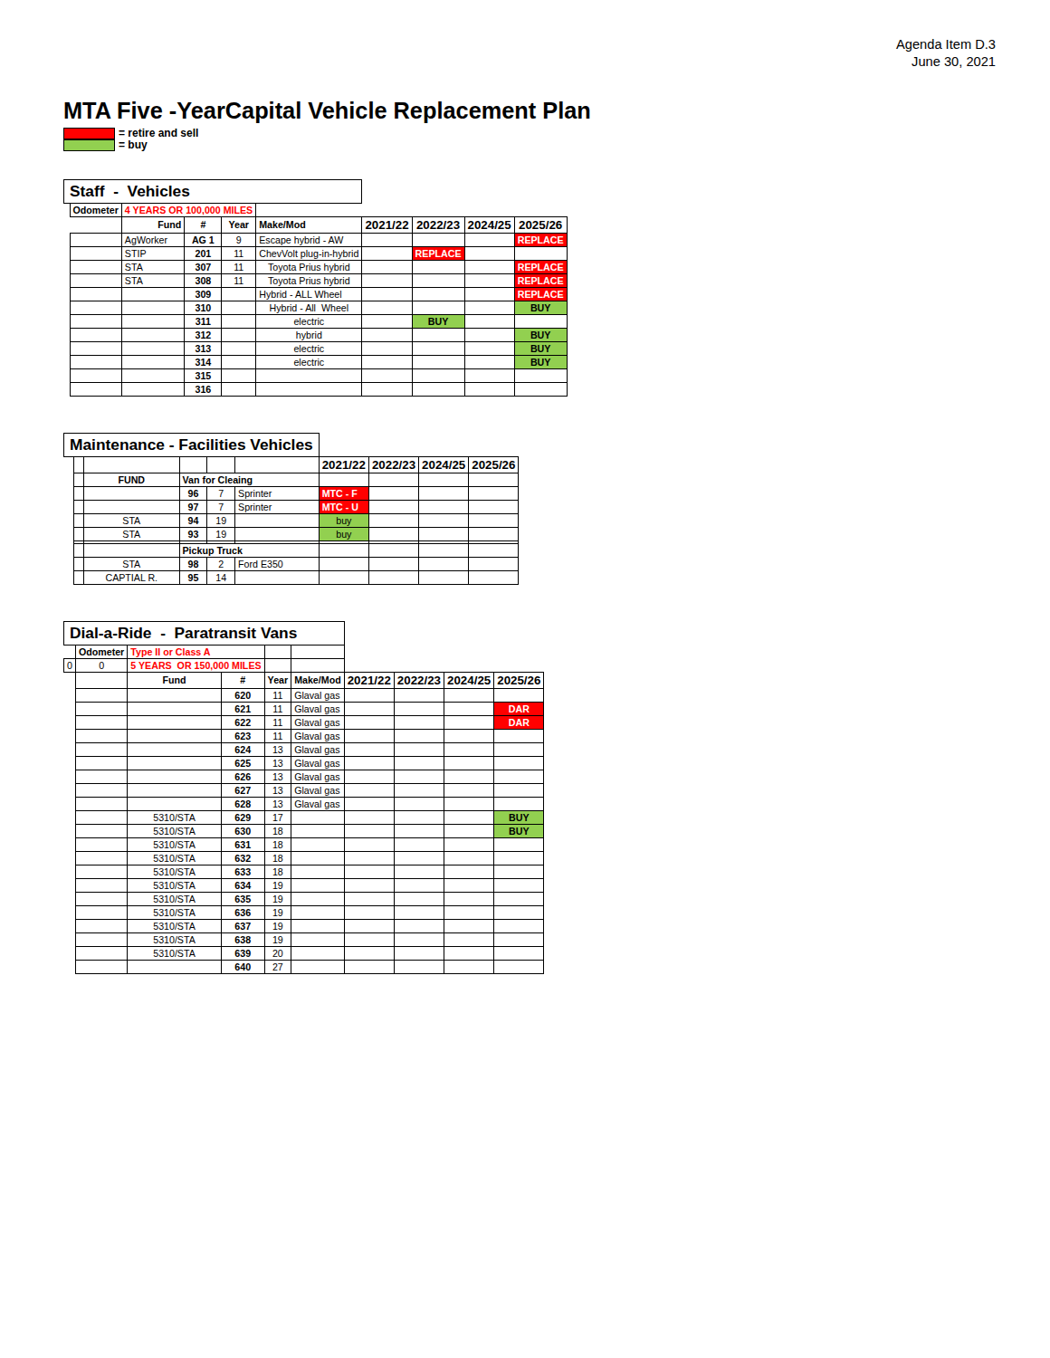Agenda Item D.3
June 30, 2021
MTA Five -YearCapital Vehicle Replacement Plan
= retire and sell
= buy
| Staff - Vehicles | | | | |
| | Odometer | 4 YEARS OR 100,000 MILES | | | | | |
| | | Fund | # | Year | Make/Mod | 2021/22 | 2022/23 | 2024/25 | 2025/26 |
| | | AgWorker | AG 1 | 9 | Escape hybrid - AW | | | | REPLACE |
| | | STIP | 201 | 11 | ChevVolt plug-in-hybrid | | REPLACE | | |
| | | STA | 307 | 11 | Toyota Prius hybrid | | | | REPLACE |
| | | STA | 308 | 11 | Toyota Prius hybrid | | | | REPLACE |
| | | | 309 | | Hybrid - ALL Wheel | | | | REPLACE |
| | | | 310 | | Hybrid - All Wheel | | | | BUY |
| | | | 311 | | electric | | BUY | | |
| | | | 312 | | hybrid | | | | BUY |
| | | | 313 | | electric | | | | BUY |
| | | | 314 | | electric | | | | BUY |
| | | | 315 | | | | | | |
| | | | 316 | | | | | | |
| Maintenance - Facilities Vehicles | | | | |
| | | | | | | 2021/22 | 2022/23 | 2024/25 | 2025/26 |
| | | FUND | Van for Cleaing | | | | |
| | | | 96 | 7 | Sprinter | MTC - F | | | |
| | | | 97 | 7 | Sprinter | MTC - U | | | |
| | | STA | 94 | 19 | | buy | | | |
| | | STA | 93 | 19 | | buy | | | |
| | | | Pickup Truck | | | | |
| | | STA | 98 | 2 | Ford E350 | | | | |
| | | CAPTIAL R. | 95 | 14 | | | | | |
| Dial-a-Ride - Paratransit Vans | | | | |
| | Odometer | Type II or Class A | | | | | | |
| 0 | 0 | 5 YEARS OR 150,000 MILES | | | | | | |
| | | Fund | # | Year | Make/Mod | 2021/22 | 2022/23 | 2024/25 | 2025/26 |
| | | | 620 | 11 | Glaval gas | | | | |
| | | | 621 | 11 | Glaval gas | | | | DAR |
| | | | 622 | 11 | Glaval gas | | | | DAR |
| | | | 623 | 11 | Glaval gas | | | | |
| | | | 624 | 13 | Glaval gas | | | | |
| | | | 625 | 13 | Glaval gas | | | | |
| | | | 626 | 13 | Glaval gas | | | | |
| | | | 627 | 13 | Glaval gas | | | | |
| | | | 628 | 13 | Glaval gas | | | | |
| | | 5310/STA | 629 | 17 | | | | | BUY |
| | | 5310/STA | 630 | 18 | | | | | BUY |
| | | 5310/STA | 631 | 18 | | | | | |
| | | 5310/STA | 632 | 18 | | | | | |
| | | 5310/STA | 633 | 18 | | | | | |
| | | 5310/STA | 634 | 19 | | | | | |
| | | 5310/STA | 635 | 19 | | | | | |
| | | 5310/STA | 636 | 19 | | | | | |
| | | 5310/STA | 637 | 19 | | | | | |
| | | 5310/STA | 638 | 19 | | | | | |
| | | 5310/STA | 639 | 20 | | | | | |
| | | | 640 | 27 | | | | | |